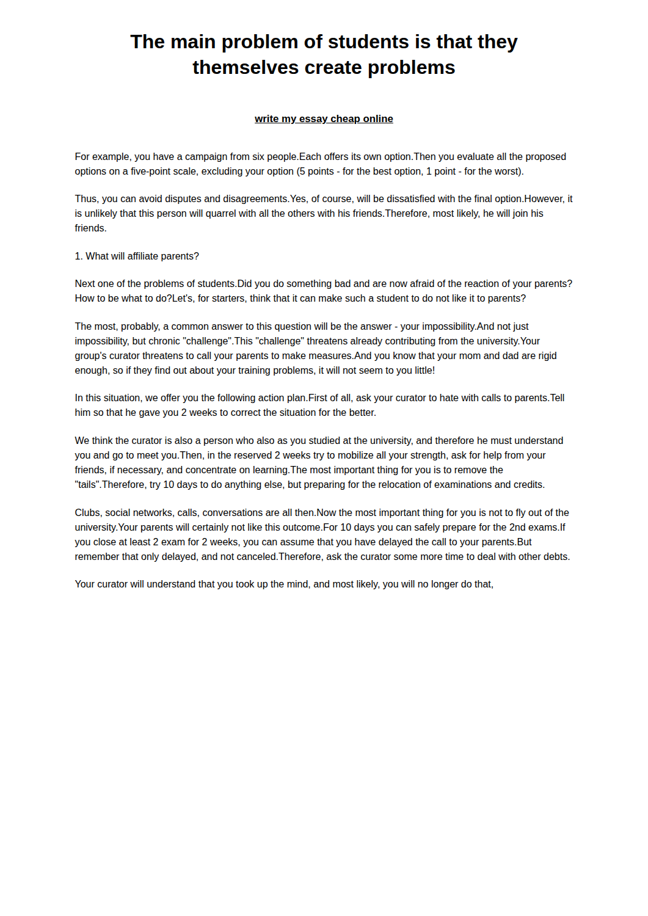The main problem of students is that they themselves create problems
write my essay cheap online
For example, you have a campaign from six people.Each offers its own option.Then you evaluate all the proposed options on a five-point scale, excluding your option (5 points - for the best option, 1 point - for the worst).
Thus, you can avoid disputes and disagreements.Yes, of course, will be dissatisfied with the final option.However, it is unlikely that this person will quarrel with all the others with his friends.Therefore, most likely, he will join his friends.
1. What will affiliate parents?
Next one of the problems of students.Did you do something bad and are now afraid of the reaction of your parents?How to be what to do?Let's, for starters, think that it can make such a student to do not like it to parents?
The most, probably, a common answer to this question will be the answer - your impossibility.And not just impossibility, but chronic "challenge".This "challenge" threatens already contributing from the university.Your group's curator threatens to call your parents to make measures.And you know that your mom and dad are rigid enough, so if they find out about your training problems, it will not seem to you little!
In this situation, we offer you the following action plan.First of all, ask your curator to hate with calls to parents.Tell him so that he gave you 2 weeks to correct the situation for the better.
We think the curator is also a person who also as you studied at the university, and therefore he must understand you and go to meet you.Then, in the reserved 2 weeks try to mobilize all your strength, ask for help from your friends, if necessary, and concentrate on learning.The most important thing for you is to remove the "tails".Therefore, try 10 days to do anything else, but preparing for the relocation of examinations and credits.
Clubs, social networks, calls, conversations are all then.Now the most important thing for you is not to fly out of the university.Your parents will certainly not like this outcome.For 10 days you can safely prepare for the 2nd exams.If you close at least 2 exam for 2 weeks, you can assume that you have delayed the call to your parents.But remember that only delayed, and not canceled.Therefore, ask the curator some more time to deal with other debts.
Your curator will understand that you took up the mind, and most likely, you will no longer do that,